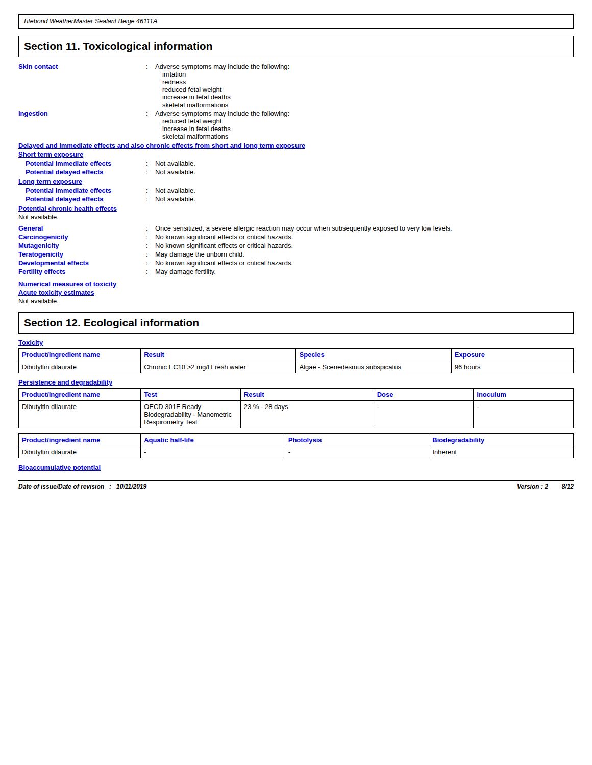Titebond WeatherMaster Sealant Beige 46111A
Section 11. Toxicological information
| Skin contact | : | Adverse symptoms may include the following: irritation redness reduced fetal weight increase in fetal deaths skeletal malformations |
| Ingestion | : | Adverse symptoms may include the following: reduced fetal weight increase in fetal deaths skeletal malformations |
Delayed and immediate effects and also chronic effects from short and long term exposure
Short term exposure
| Potential immediate effects | : | Not available. |
| Potential delayed effects | : | Not available. |
Long term exposure
| Potential immediate effects | : | Not available. |
| Potential delayed effects | : | Not available. |
Potential chronic health effects
Not available.
| General | : | Once sensitized, a severe allergic reaction may occur when subsequently exposed to very low levels. |
| Carcinogenicity | : | No known significant effects or critical hazards. |
| Mutagenicity | : | No known significant effects or critical hazards. |
| Teratogenicity | : | May damage the unborn child. |
| Developmental effects | : | No known significant effects or critical hazards. |
| Fertility effects | : | May damage fertility. |
Numerical measures of toxicity
Acute toxicity estimates
Not available.
Section 12. Ecological information
Toxicity
| Product/ingredient name | Result | Species | Exposure |
| --- | --- | --- | --- |
| Dibutyltin dilaurate | Chronic EC10 >2 mg/l Fresh water | Algae - Scenedesmus subspicatus | 96 hours |
Persistence and degradability
| Product/ingredient name | Test | Result | Dose | Inoculum |
| --- | --- | --- | --- | --- |
| Dibutyltin dilaurate | OECD 301F Ready Biodegradability - Manometric Respirometry Test | 23 % - 28 days | - | - |
| Product/ingredient name | Aquatic half-life | Photolysis | Biodegradability |
| --- | --- | --- | --- |
| Dibutyltin dilaurate | - | - | Inherent |
Bioaccumulative potential
Date of issue/Date of revision : 10/11/2019
Version : 2 8/12